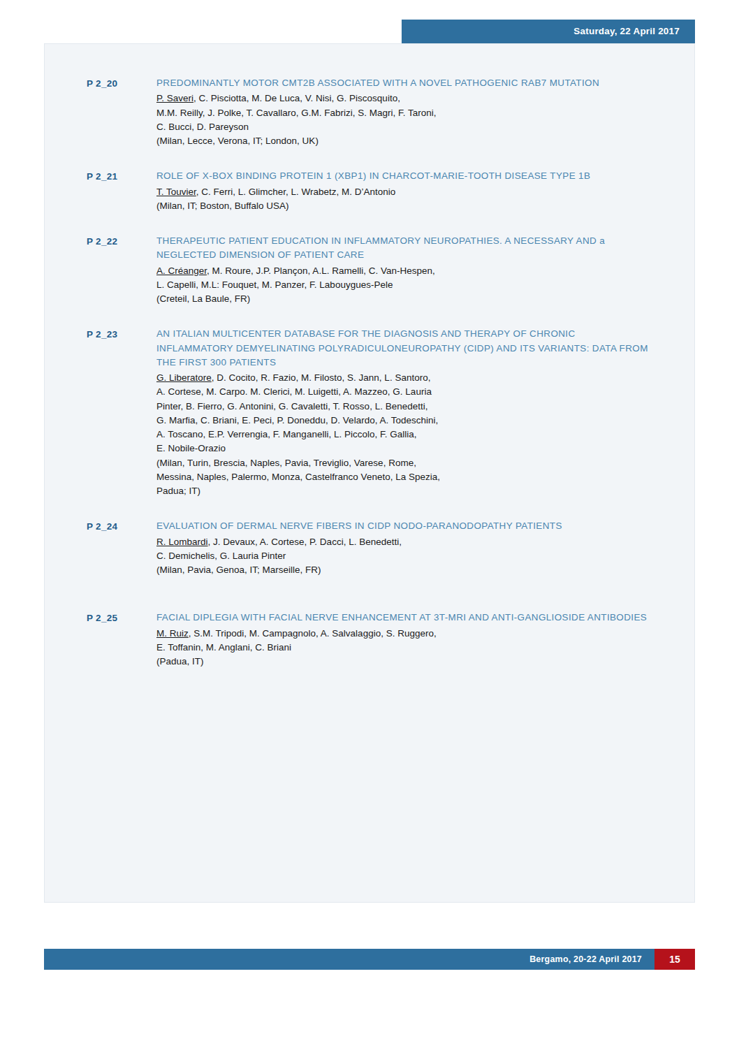Saturday, 22 April 2017
P 2_20
Predominantly motor CMT2B associated with a novel pathogenic RAB7 mutation
P. Saveri, C. Pisciotta, M. De Luca, V. Nisi, G. Piscosquito,
M.M. Reilly, J. Polke, T. Cavallaro, G.M. Fabrizi, S. Magri, F. Taroni,
C. Bucci, D. Pareyson
(Milan, Lecce, Verona, IT; London, UK)
P 2_21
Role of X-box binding protein 1 (XBP1) in Charcot-Marie-Tooth disease type 1B
T. Touvier, C. Ferri, L. Glimcher, L. Wrabetz, M. D’Antonio
(Milan, IT; Boston, Buffalo USA)
P 2_22
Therapeutic patient education in inflammatory neuropathies. A necessary and a neglected dimension of patient care
A. Créanger, M. Roure, J.P. Plançon, A.L. Ramelli, C. Van-Hespen,
L. Capelli, M.L: Fouquet, M. Panzer, F. Labouygues-Pele
(Creteil, La Baule, FR)
P 2_23
An Italian multicenter database for the diagnosis and therapy of chronic inflammatory demyelinating polyradiculoneuropathy (CIDP) and its variants: data from the first 300 patients
G. Liberatore, D. Cocito, R. Fazio, M. Filosto, S. Jann, L. Santoro,
A. Cortese, M. Carpo. M. Clerici, M. Luigetti, A. Mazzeo, G. Lauria
Pinter, B. Fierro, G. Antonini, G. Cavaletti, T. Rosso, L. Benedetti,
G. Marfia, C. Briani, E. Peci, P. Doneddu, D. Velardo, A. Todeschini,
A. Toscano, E.P. Verrengia, F. Manganelli, L. Piccolo, F. Gallia,
E. Nobile-Orazio
(Milan, Turin, Brescia, Naples, Pavia, Treviglio, Varese, Rome,
Messina, Naples, Palermo, Monza, Castelfranco Veneto, La Spezia,
Padua; IT)
P 2_24
Evaluation of dermal nerve fibers in CIDP nodo-paranodopathy patients
R. Lombardi, J. Devaux, A. Cortese, P. Dacci, L. Benedetti,
C. Demichelis, G. Lauria Pinter
(Milan, Pavia, Genoa, IT; Marseille, FR)
P 2_25
Facial diplegia with facial nerve enhancement at 3T-MRI and anti-ganglioside antibodies
M. Ruiz, S.M. Tripodi, M. Campagnolo, A. Salvalaggio, S. Ruggero,
E. Toffanin, M. Anglani, C. Briani
(Padua, IT)
Bergamo, 20-22 April 2017
15